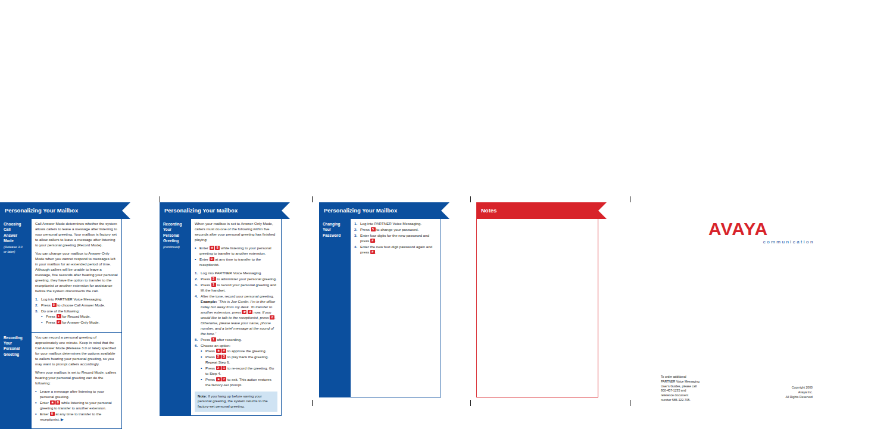Personalizing Your Mailbox
Choosing
Call
Answer
Mode (Release 3.0
or later)
Call Answer Mode determines whether the system allows callers to leave a message after listening to your personal greeting. Your mailbox is factory set to allow callers to leave a message after listening to your personal greeting (Record Mode).
You can change your mailbox to Answer-Only Mode when you cannot respond to messages left in your mailbox for an extended period of time. Although callers will be unable to leave a message, five seconds after hearing your personal greeting, they have the option to transfer to the receptionist or another extension for assistance before the system disconnects the call.
Log into PARTNER Voice Messaging.
Press 5 to choose Call Answer Mode.
Do one of the following:
Press 1 for Record Mode.
Press 2 for Answer-Only Mode.
Recording
Your
Personal
Greeting
You can record a personal greeting of approximately one minute. Keep in mind that the Call Answer Mode (Release 3.0 or later) specified for your mailbox determines the options available to callers hearing your personal greeting, so you may want to prompt callers accordingly.
When your mailbox is set to Record Mode, callers hearing your personal greeting can do the following:
Leave a message after listening to your personal greeting.
Enter ★ 8 while listening to your personal greeting to transfer to another extension.
Enter 0 at any time to transfer to the receptionist. ▶
Personalizing Your Mailbox
Recording
Your
Personal
Greeting (continued)
When your mailbox is set to Answer-Only Mode, callers must do one of the following within five seconds after your personal greeting has finished playing:
Enter ★ 8 while listening to your personal greeting to transfer to another extension.
Enter 0 at any time to transfer to the receptionist.
Log into PARTNER Voice Messaging.
Press 3 to administer your personal greeting.
Press 1 to record your personal greeting and lift the handset.
After the tone, record your personal greeting.
Example: “This is Joe Conlin. I’m in the office today but away from my desk. To transfer to another extension, press ★ 8 now. If you would like to talk to the receptionist, press 0. Otherwise, please leave your name, phone number, and a brief message at the sound of the tone.”
Press 1 after recording.
Choose an option:
Press ★ # to approve the greeting.
Press 2 3 to play back the greeting. Repeat Step 6.
Press 2 1 to re-record the greeting. Go to Step 4.
Press ★ 7 to exit. This action restores the factory-set prompt.
Note: If you hang up before saving your personal greeting, the system returns to the factory-set personal greeting.
Personalizing Your Mailbox
Changing
Your
Password
Log into PARTNER Voice Messaging.
Press 5 to change your password.
Enter four digits for the new password and press #.
Enter the new four-digit password again and press #.
Notes
AVAYA
communication
To order additional
PARTNER Voice Messaging
User’s Guides, please call
800-457-1235 and
reference document
number 585-322-705.
Copyright 2000
Avaya Inc.
All Rights Reserved